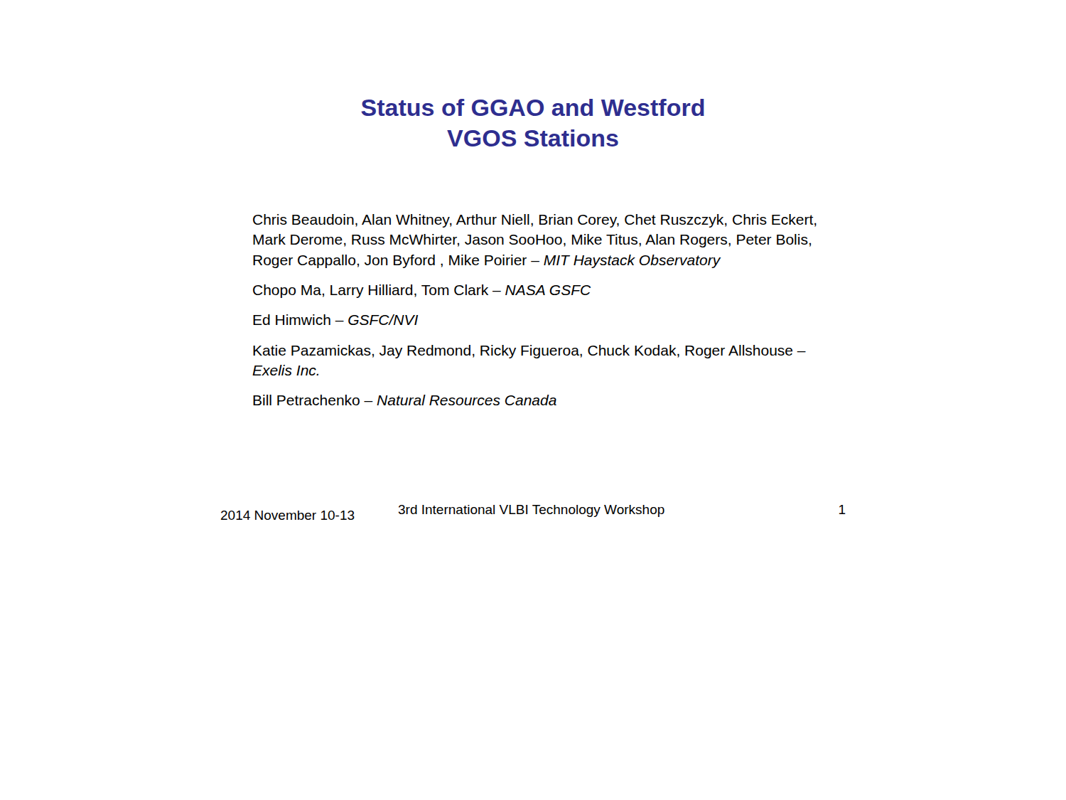Status of GGAO and Westford
VGOS Stations
Chris Beaudoin, Alan Whitney, Arthur Niell, Brian Corey, Chet Ruszczyk, Chris Eckert, Mark Derome, Russ McWhirter, Jason SooHoo, Mike Titus, Alan Rogers, Peter Bolis, Roger Cappallo, Jon Byford , Mike Poirier – MIT Haystack Observatory
Chopo Ma, Larry Hilliard, Tom Clark – NASA GSFC
Ed Himwich – GSFC/NVI
Katie Pazamickas, Jay Redmond, Ricky Figueroa, Chuck Kodak, Roger Allshouse – Exelis Inc.
Bill Petrachenko – Natural Resources Canada
2014 November 10-13
3rd International VLBI Technology Workshop
1